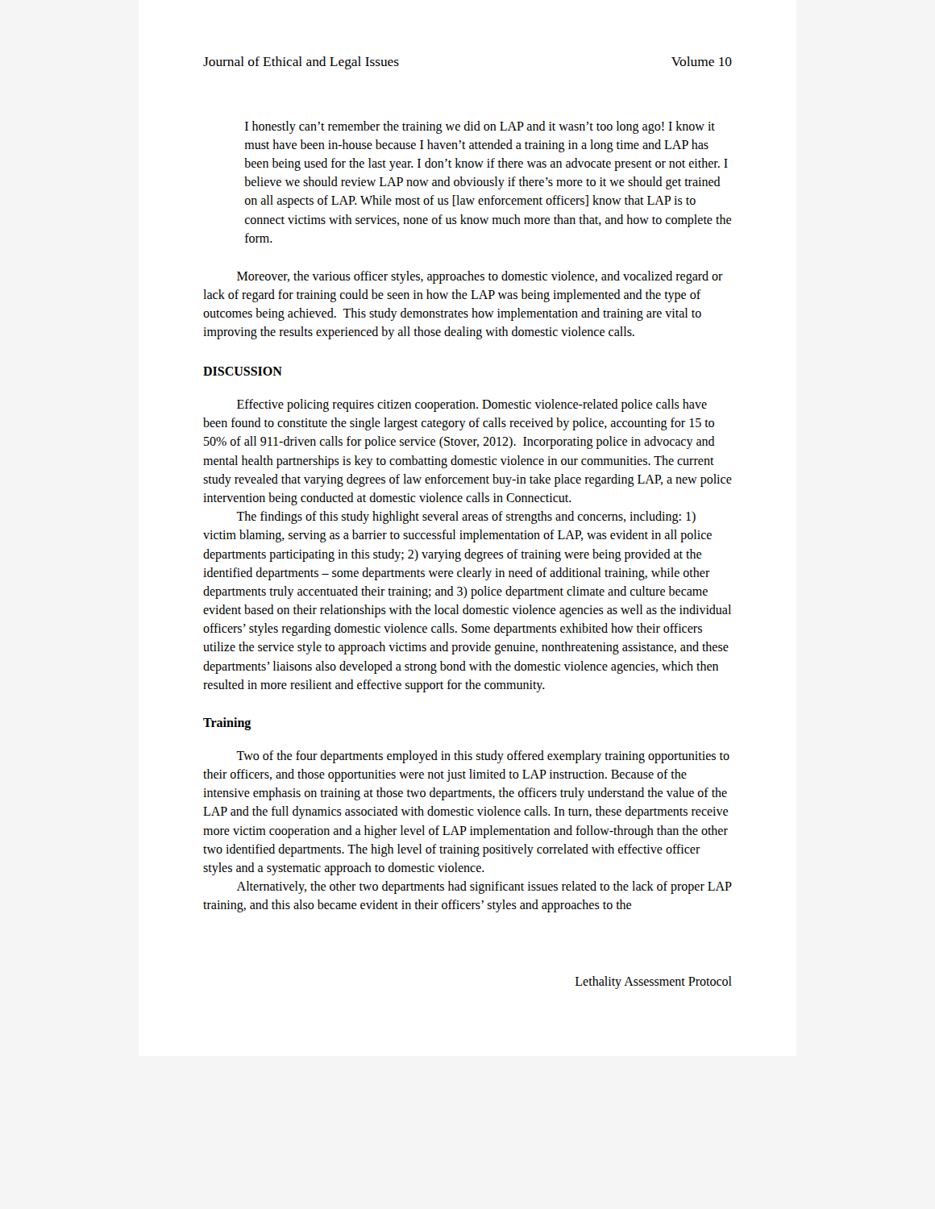Journal of Ethical and Legal Issues Volume 10
I honestly can’t remember the training we did on LAP and it wasn’t too long ago! I know it must have been in-house because I haven’t attended a training in a long time and LAP has been being used for the last year. I don’t know if there was an advocate present or not either. I believe we should review LAP now and obviously if there’s more to it we should get trained on all aspects of LAP. While most of us [law enforcement officers] know that LAP is to connect victims with services, none of us know much more than that, and how to complete the form.
Moreover, the various officer styles, approaches to domestic violence, and vocalized regard or lack of regard for training could be seen in how the LAP was being implemented and the type of outcomes being achieved. This study demonstrates how implementation and training are vital to improving the results experienced by all those dealing with domestic violence calls.
Discussion
Effective policing requires citizen cooperation. Domestic violence-related police calls have been found to constitute the single largest category of calls received by police, accounting for 15 to 50% of all 911-driven calls for police service (Stover, 2012). Incorporating police in advocacy and mental health partnerships is key to combatting domestic violence in our communities. The current study revealed that varying degrees of law enforcement buy-in take place regarding LAP, a new police intervention being conducted at domestic violence calls in Connecticut.
The findings of this study highlight several areas of strengths and concerns, including: 1) victim blaming, serving as a barrier to successful implementation of LAP, was evident in all police departments participating in this study; 2) varying degrees of training were being provided at the identified departments – some departments were clearly in need of additional training, while other departments truly accentuated their training; and 3) police department climate and culture became evident based on their relationships with the local domestic violence agencies as well as the individual officers’ styles regarding domestic violence calls. Some departments exhibited how their officers utilize the service style to approach victims and provide genuine, nonthreatening assistance, and these departments’ liaisons also developed a strong bond with the domestic violence agencies, which then resulted in more resilient and effective support for the community.
Training
Two of the four departments employed in this study offered exemplary training opportunities to their officers, and those opportunities were not just limited to LAP instruction. Because of the intensive emphasis on training at those two departments, the officers truly understand the value of the LAP and the full dynamics associated with domestic violence calls. In turn, these departments receive more victim cooperation and a higher level of LAP implementation and follow-through than the other two identified departments. The high level of training positively correlated with effective officer styles and a systematic approach to domestic violence.
Alternatively, the other two departments had significant issues related to the lack of proper LAP training, and this also became evident in their officers’ styles and approaches to the
Lethality Assessment Protocol